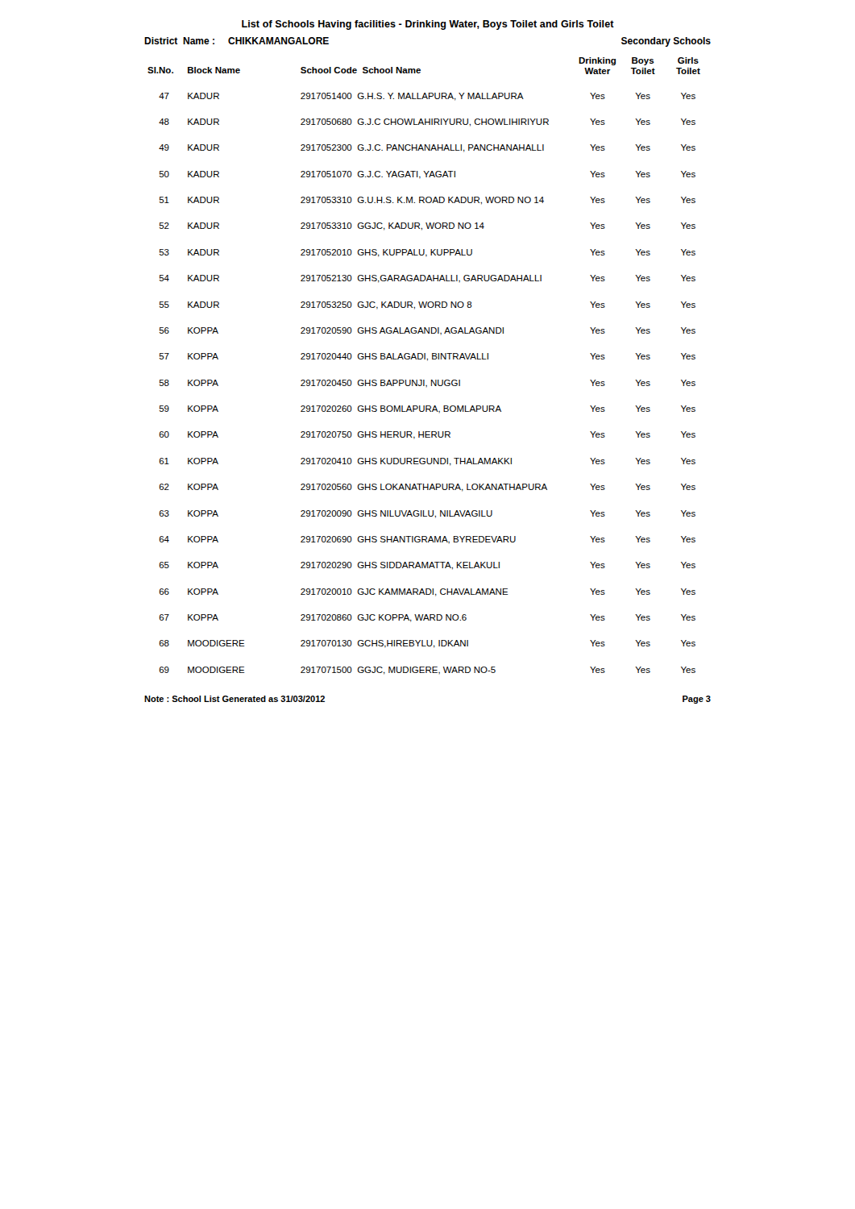List of Schools Having facilities - Drinking Water, Boys Toilet and Girls Toilet
District Name : CHIKKAMANGALORE
Secondary Schools
| Sl.No. | Block Name | School Code School Name | Drinking Water | Boys Toilet | Girls Toilet |
| --- | --- | --- | --- | --- | --- |
| 47 | KADUR | 2917051400 G.H.S. Y. MALLAPURA, Y MALLAPURA | Yes | Yes | Yes |
| 48 | KADUR | 2917050680 G.J.C CHOWLAHIRIYURU, CHOWLIHIRIYUR | Yes | Yes | Yes |
| 49 | KADUR | 2917052300 G.J.C. PANCHANAHALLI, PANCHANAHALLI | Yes | Yes | Yes |
| 50 | KADUR | 2917051070 G.J.C. YAGATI, YAGATI | Yes | Yes | Yes |
| 51 | KADUR | 2917053310 G.U.H.S. K.M. ROAD KADUR, WORD NO 14 | Yes | Yes | Yes |
| 52 | KADUR | 2917053310 GGJC, KADUR, WORD NO 14 | Yes | Yes | Yes |
| 53 | KADUR | 2917052010 GHS, KUPPALU, KUPPALU | Yes | Yes | Yes |
| 54 | KADUR | 2917052130 GHS,GARAGADAHALLI, GARUGADAHALLI | Yes | Yes | Yes |
| 55 | KADUR | 2917053250 GJC, KADUR, WORD NO 8 | Yes | Yes | Yes |
| 56 | KOPPA | 2917020590 GHS AGALAGANDI, AGALAGANDI | Yes | Yes | Yes |
| 57 | KOPPA | 2917020440 GHS BALAGADI, BINTRAVALLI | Yes | Yes | Yes |
| 58 | KOPPA | 2917020450 GHS BAPPUNJI, NUGGI | Yes | Yes | Yes |
| 59 | KOPPA | 2917020260 GHS BOMLAPURA, BOMLAPURA | Yes | Yes | Yes |
| 60 | KOPPA | 2917020750 GHS HERUR, HERUR | Yes | Yes | Yes |
| 61 | KOPPA | 2917020410 GHS KUDUREGUNDI, THALAMAKKI | Yes | Yes | Yes |
| 62 | KOPPA | 2917020560 GHS LOKANATHAPURA, LOKANATHAPURA | Yes | Yes | Yes |
| 63 | KOPPA | 2917020090 GHS NILUVAGILU, NILAVAGILU | Yes | Yes | Yes |
| 64 | KOPPA | 2917020690 GHS SHANTIGRAMA, BYREDEVARU | Yes | Yes | Yes |
| 65 | KOPPA | 2917020290 GHS SIDDARAMATTA, KELAKULI | Yes | Yes | Yes |
| 66 | KOPPA | 2917020010 GJC KAMMARADI, CHAVALAMANE | Yes | Yes | Yes |
| 67 | KOPPA | 2917020860 GJC KOPPA, WARD NO.6 | Yes | Yes | Yes |
| 68 | MOODIGERE | 2917070130 GCHS,HIREBYLU, IDKANI | Yes | Yes | Yes |
| 69 | MOODIGERE | 2917071500 GGJC, MUDIGERE, WARD NO-5 | Yes | Yes | Yes |
Note : School List Generated as 31/03/2012
Page 3